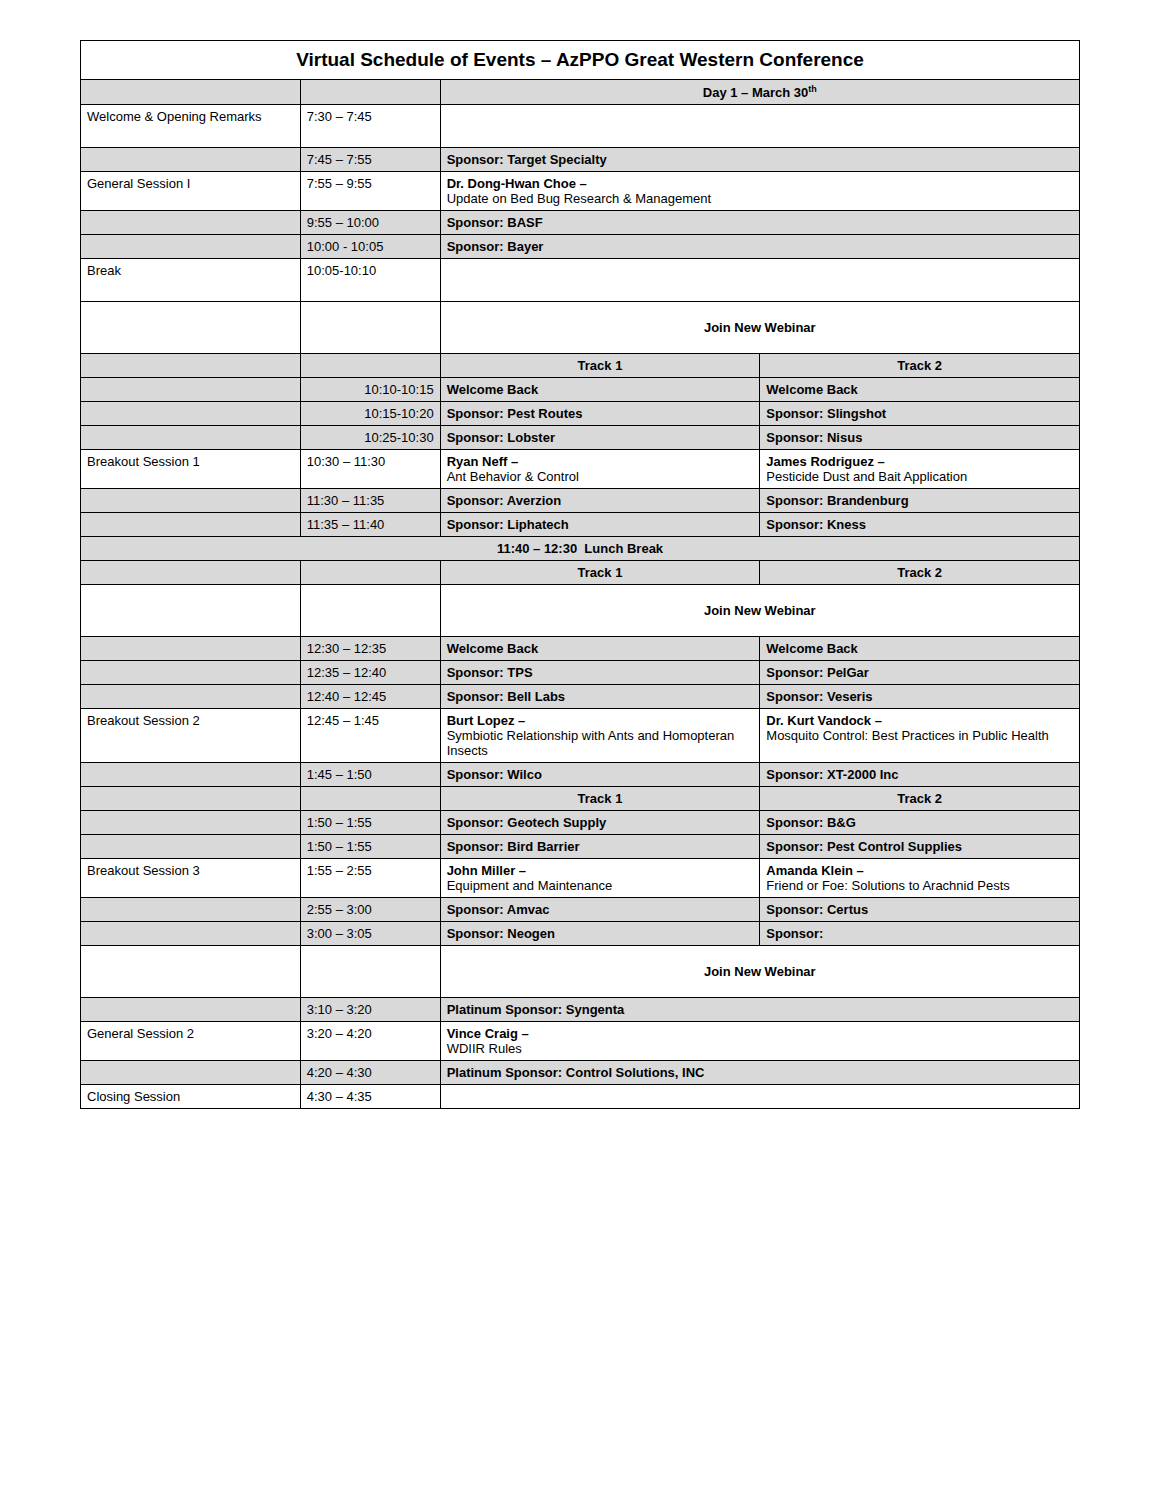| Virtual Schedule of Events – AzPPO Great Western Conference |
| | | Day 1 – March 30 th |
| Welcome & Opening Remarks | 7:30 – 7:45 | |
| | 7:45 – 7:55 | Sponsor: Target Specialty |
| General Session I | 7:55 – 9:55 | Dr. Dong-Hwan Choe – Update on Bed Bug Research & Management |
| | 9:55 – 10:00 | Sponsor: BASF |
| | 10:00 - 10:05 | Sponsor: Bayer |
| Break | 10:05-10:10 | |
| | | Join New Webinar |
| | | Track 1 | Track 2 |
| | 10:10-10:15 | Welcome Back | Welcome Back |
| | 10:15-10:20 | Sponsor: Pest Routes | Sponsor: Slingshot |
| | 10:25-10:30 | Sponsor: Lobster | Sponsor: Nisus |
| Breakout Session 1 | 10:30 – 11:30 | Ryan Neff – Ant Behavior & Control | James Rodriguez – Pesticide Dust and Bait Application |
| | 11:30 – 11:35 | Sponsor: Averzion | Sponsor: Brandenburg |
| | 11:35 – 11:40 | Sponsor: Liphatech | Sponsor: Kness |
| 11:40 – 12:30 Lunch Break |
| | | Track 1 | Track 2 |
| | | Join New Webinar |
| | 12:30 – 12:35 | Welcome Back | Welcome Back |
| | 12:35 – 12:40 | Sponsor: TPS | Sponsor: PelGar |
| | 12:40 – 12:45 | Sponsor: Bell Labs | Sponsor: Veseris |
| Breakout Session 2 | 12:45 – 1:45 | Burt Lopez – Symbiotic Relationship with Ants and Homopteran Insects | Dr. Kurt Vandock – Mosquito Control: Best Practices in Public Health |
| | 1:45 – 1:50 | Sponsor: Wilco | Sponsor: XT-2000 Inc |
| | | Track 1 | Track 2 |
| | 1:50 – 1:55 | Sponsor: Geotech Supply | Sponsor: B&G |
| | 1:50 – 1:55 | Sponsor: Bird Barrier | Sponsor: Pest Control Supplies |
| Breakout Session 3 | 1:55 – 2:55 | John Miller – Equipment and Maintenance | Amanda Klein – Friend or Foe: Solutions to Arachnid Pests |
| | 2:55 – 3:00 | Sponsor: Amvac | Sponsor: Certus |
| | 3:00 – 3:05 | Sponsor: Neogen | Sponsor: |
| | | Join New Webinar |
| | 3:10 – 3:20 | Platinum Sponsor: Syngenta |
| General Session 2 | 3:20 – 4:20 | Vince Craig – WDIIR Rules |
| | 4:20 – 4:30 | Platinum Sponsor: Control Solutions, INC |
| Closing Session | 4:30 – 4:35 | |